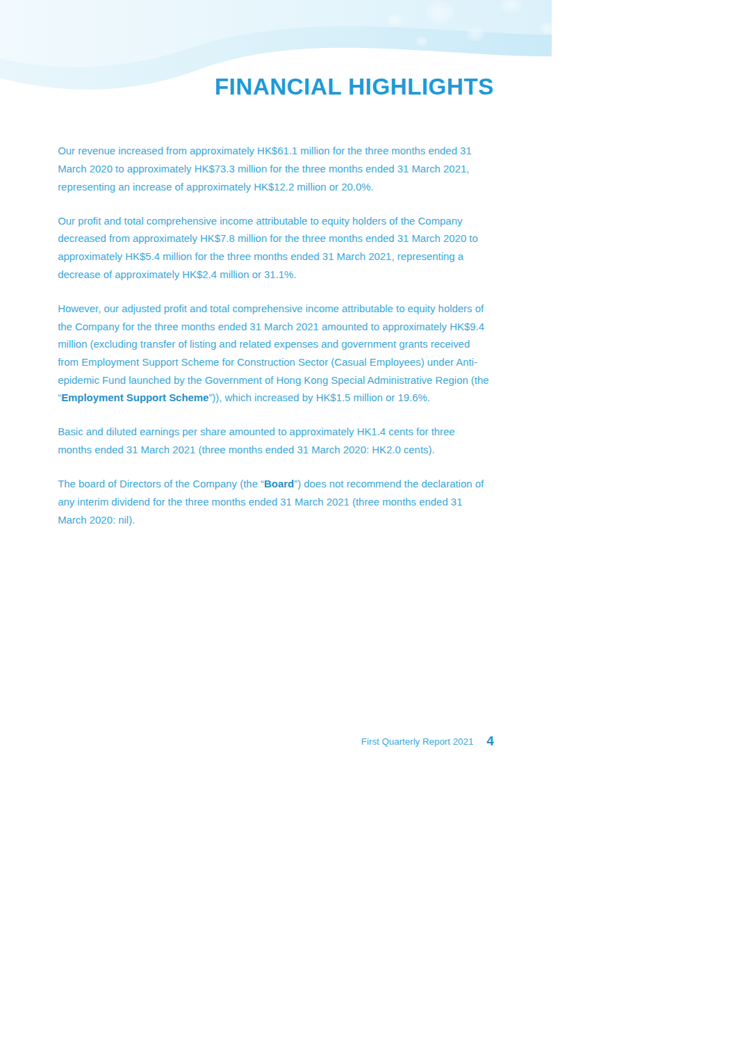Financial Highlights
Our revenue increased from approximately HK$61.1 million for the three months ended 31 March 2020 to approximately HK$73.3 million for the three months ended 31 March 2021, representing an increase of approximately HK$12.2 million or 20.0%.
Our profit and total comprehensive income attributable to equity holders of the Company decreased from approximately HK$7.8 million for the three months ended 31 March 2020 to approximately HK$5.4 million for the three months ended 31 March 2021, representing a decrease of approximately HK$2.4 million or 31.1%.
However, our adjusted profit and total comprehensive income attributable to equity holders of the Company for the three months ended 31 March 2021 amounted to approximately HK$9.4 million (excluding transfer of listing and related expenses and government grants received from Employment Support Scheme for Construction Sector (Casual Employees) under Anti-epidemic Fund launched by the Government of Hong Kong Special Administrative Region (the “Employment Support Scheme”)), which increased by HK$1.5 million or 19.6%.
Basic and diluted earnings per share amounted to approximately HK1.4 cents for three months ended 31 March 2021 (three months ended 31 March 2020: HK2.0 cents).
The board of Directors of the Company (the “Board”) does not recommend the declaration of any interim dividend for the three months ended 31 March 2021 (three months ended 31 March 2020: nil).
First Quarterly Report 2021 4